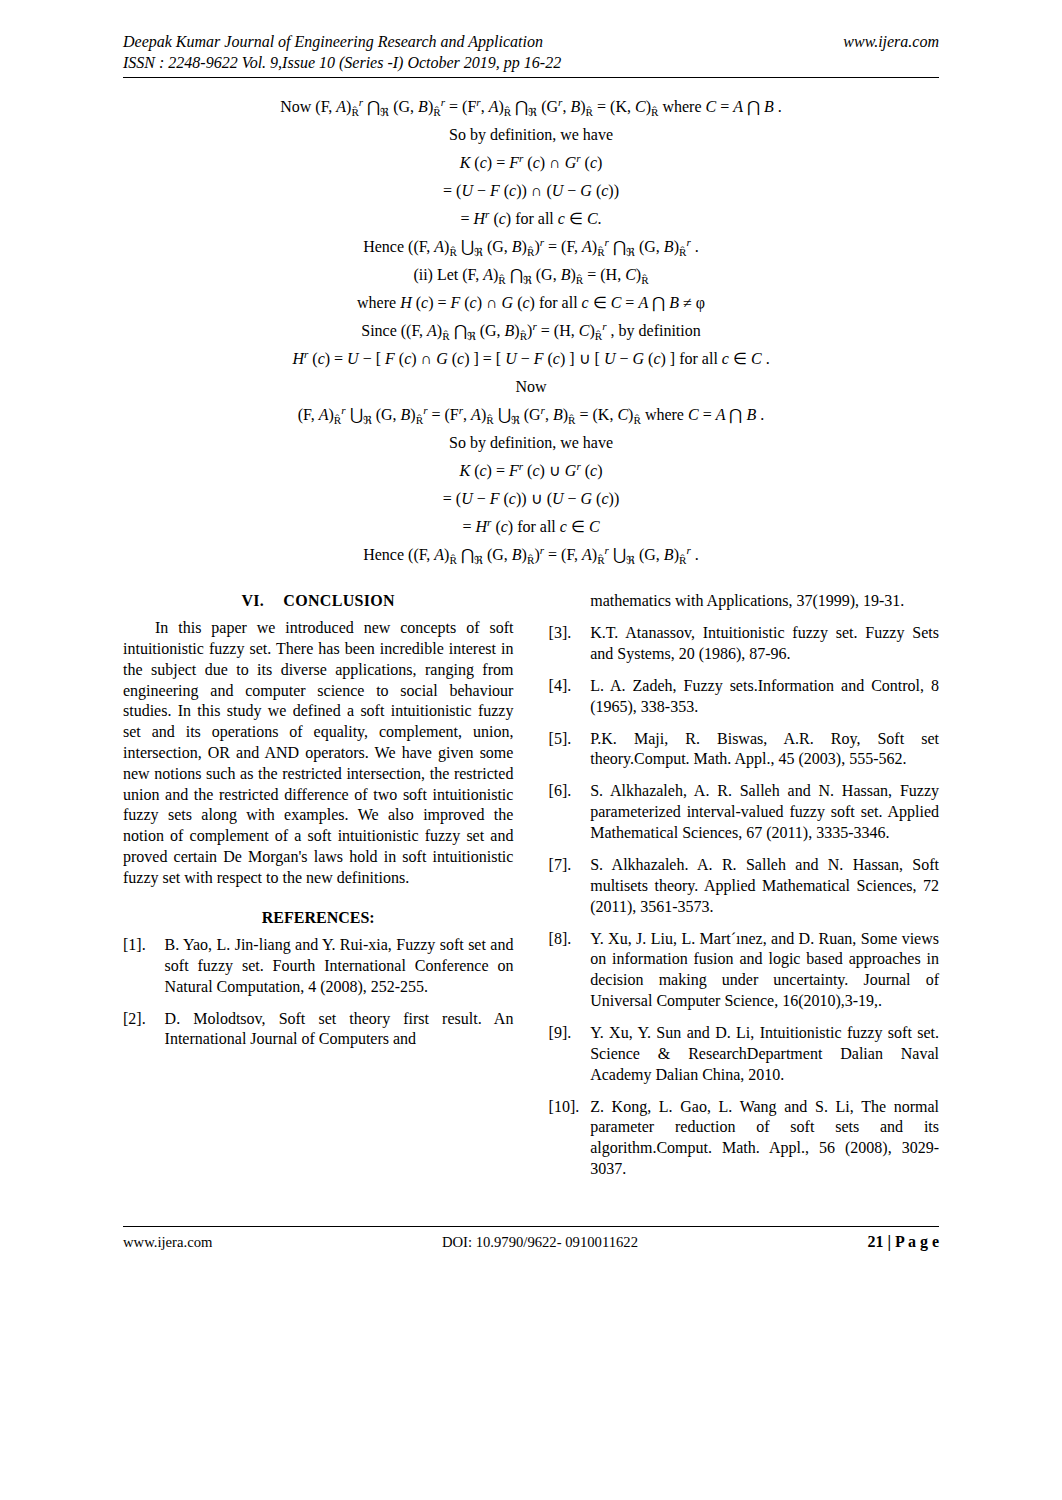Deepak Kumar Journal of Engineering Research and Application www.ijera.com
ISSN : 2248-9622 Vol. 9,Issue 10 (Series -I) October 2019, pp 16-22
Now (F, A)R̂r ⋂ℜ (G, B)R̂r = (Fr, A)R̂ ⋂ℜ (Gr, B)R̂ = (K, C)R̂ where C = A ⋂ B .
So by definition, we have
K (c) = Fr (c) ∩ Gr (c)
= (U − F (c)) ∩ (U − G (c))
= Hr (c) for all c ∈ C.
Hence ((F, A)R̂ ⋃ℜ (G, B)R̂)r = (F, A)R̂r ⋂ℜ (G, B)R̂r .
(ii) Let (F, A)R̂ ⋂ℜ (G, B)R̂ = (H, C)R̂
where H (c) = F (c) ∩ G (c) for all c ∈ C = A ⋂ B ≠ φ
Since ((F, A)R̂ ⋂ℜ (G, B)R̂)r = (H, C)R̂r , by definition
Hr (c) = U − [ F (c) ∩ G (c) ] = [ U − F (c) ] ∪ [ U − G (c) ] for all c ∈ C .
Now
(F, A)R̂r ⋃ℜ (G, B)R̂r = (Fr, A)R̂ ⋃ℜ (Gr, B)R̂ = (K, C)R̂ where C = A ⋂ B .
So by definition, we have
K (c) = Fr (c) ∪ Gr (c)
= (U − F (c)) ∪ (U − G (c))
= Hr (c) for all c ∈ C
Hence ((F, A)R̂ ⋂ℜ (G, B)R̂)r = (F, A)R̂r ⋃ℜ (G, B)R̂r .
VI. CONCLUSION
In this paper we introduced new concepts of soft intuitionistic fuzzy set. There has been incredible interest in the subject due to its diverse applications, ranging from engineering and computer science to social behaviour studies. In this study we defined a soft intuitionistic fuzzy set and its operations of equality, complement, union, intersection, OR and AND operators. We have given some new notions such as the restricted intersection, the restricted union and the restricted difference of two soft intuitionistic fuzzy sets along with examples. We also improved the notion of complement of a soft intuitionistic fuzzy set and proved certain De Morgan's laws hold in soft intuitionistic fuzzy set with respect to the new definitions.
REFERENCES:
[1]. B. Yao, L. Jin-liang and Y. Rui-xia, Fuzzy soft set and soft fuzzy set. Fourth International Conference on Natural Computation, 4 (2008), 252-255.
[2]. D. Molodtsov, Soft set theory first result. An International Journal of Computers and
mathematics with Applications, 37(1999), 19-31.
[3]. K.T. Atanassov, Intuitionistic fuzzy set. Fuzzy Sets and Systems, 20 (1986), 87-96.
[4]. L. A. Zadeh, Fuzzy sets.Information and Control, 8 (1965), 338-353.
[5]. P.K. Maji, R. Biswas, A.R. Roy, Soft set theory.Comput. Math. Appl., 45 (2003), 555-562.
[6]. S. Alkhazaleh, A. R. Salleh and N. Hassan, Fuzzy parameterized interval-valued fuzzy soft set. Applied Mathematical Sciences, 67 (2011), 3335-3346.
[7]. S. Alkhazaleh. A. R. Salleh and N. Hassan, Soft multisets theory. Applied Mathematical Sciences, 72 (2011), 3561-3573.
[8]. Y. Xu, J. Liu, L. Mart´ınez, and D. Ruan, Some views on information fusion and logic based approaches in decision making under uncertainty. Journal of Universal Computer Science, 16(2010),3-19,.
[9]. Y. Xu, Y. Sun and D. Li, Intuitionistic fuzzy soft set. Science & ResearchDepartment Dalian Naval Academy Dalian China, 2010.
[10]. Z. Kong, L. Gao, L. Wang and S. Li, The normal parameter reduction of soft sets and its algorithm.Comput. Math. Appl., 56 (2008), 3029-3037.
www.ijera.com DOI: 10.9790/9622- 0910011622 21 | P a g e